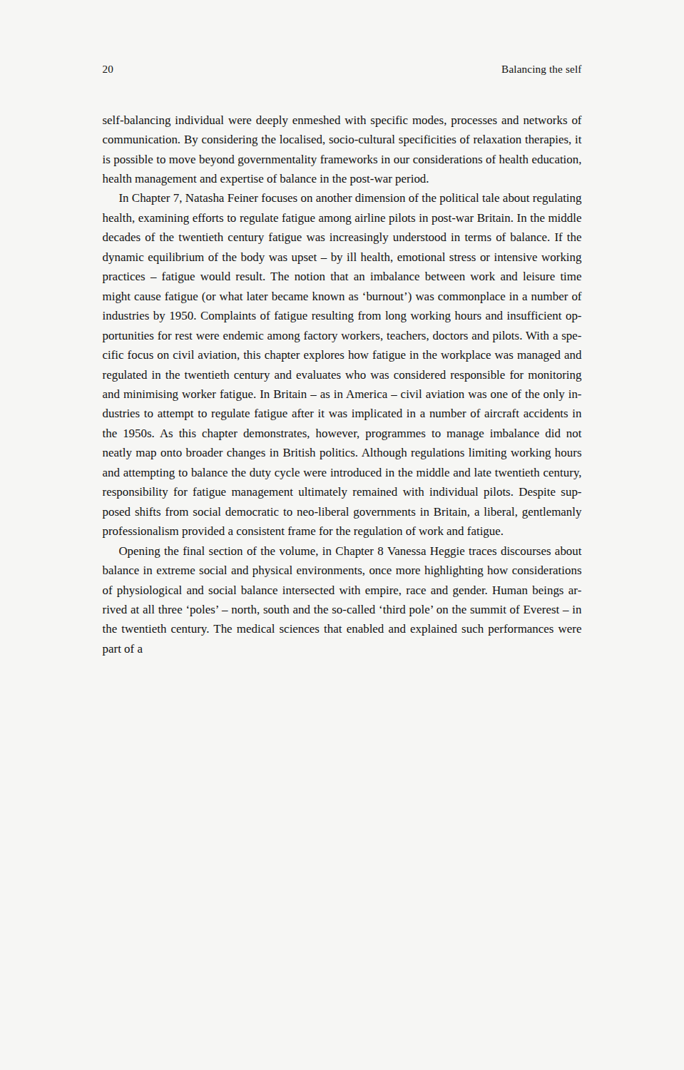20 Balancing the self
self-balancing individual were deeply enmeshed with specific modes, processes and networks of communication. By considering the localised, socio-cultural specificities of relaxation therapies, it is possible to move beyond governmentality frameworks in our considerations of health education, health management and expertise of balance in the post-war period.
In Chapter 7, Natasha Feiner focuses on another dimension of the political tale about regulating health, examining efforts to regulate fatigue among airline pilots in post-war Britain. In the middle decades of the twentieth century fatigue was increasingly understood in terms of balance. If the dynamic equilibrium of the body was upset – by ill health, emotional stress or intensive working practices – fatigue would result. The notion that an imbalance between work and leisure time might cause fatigue (or what later became known as ‘burnout’) was commonplace in a number of industries by 1950. Complaints of fatigue resulting from long working hours and insufficient opportunities for rest were endemic among factory workers, teachers, doctors and pilots. With a specific focus on civil aviation, this chapter explores how fatigue in the workplace was managed and regulated in the twentieth century and evaluates who was considered responsible for monitoring and minimising worker fatigue. In Britain – as in America – civil aviation was one of the only industries to attempt to regulate fatigue after it was implicated in a number of aircraft accidents in the 1950s. As this chapter demonstrates, however, programmes to manage imbalance did not neatly map onto broader changes in British politics. Although regulations limiting working hours and attempting to balance the duty cycle were introduced in the middle and late twentieth century, responsibility for fatigue management ultimately remained with individual pilots. Despite supposed shifts from social democratic to neo-liberal governments in Britain, a liberal, gentlemanly professionalism provided a consistent frame for the regulation of work and fatigue.
Opening the final section of the volume, in Chapter 8 Vanessa Heggie traces discourses about balance in extreme social and physical environments, once more highlighting how considerations of physiological and social balance intersected with empire, race and gender. Human beings arrived at all three ‘poles’ – north, south and the so-called ‘third pole’ on the summit of Everest – in the twentieth century. The medical sciences that enabled and explained such performances were part of a